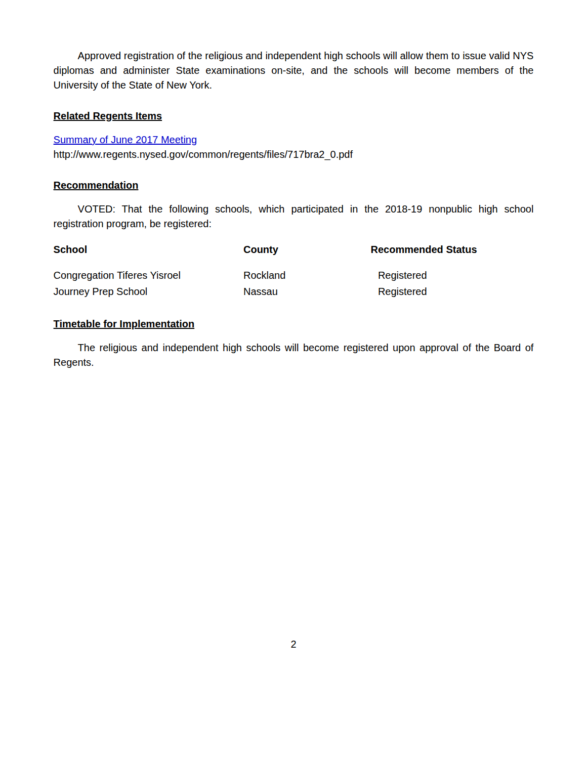Approved registration of the religious and independent high schools will allow them to issue valid NYS diplomas and administer State examinations on-site, and the schools will become members of the University of the State of New York.
Related Regents Items
Summary of June 2017 Meeting
http://www.regents.nysed.gov/common/regents/files/717bra2_0.pdf
Recommendation
VOTED: That the following schools, which participated in the 2018-19 nonpublic high school registration program, be registered:
| School | County | Recommended Status |
| --- | --- | --- |
| Congregation Tiferes Yisroel | Rockland | Registered |
| Journey Prep School | Nassau | Registered |
Timetable for Implementation
The religious and independent high schools will become registered upon approval of the Board of Regents.
2